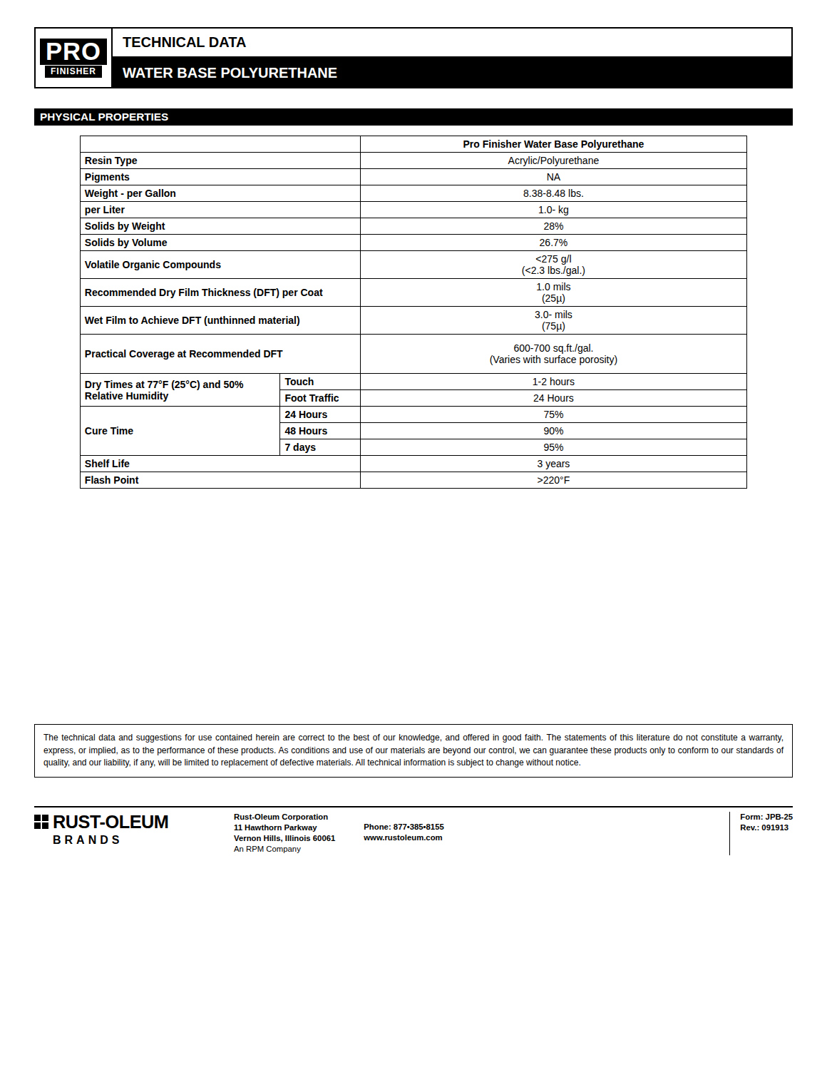PRO
FINISHER
TECHNICAL DATA
WATER BASE POLYURETHANE
PHYSICAL PROPERTIES
| | Pro Finisher Water Base Polyurethane |
| Resin Type | Acrylic/Polyurethane |
| Pigments | NA |
| Weight - per Gallon | 8.38-8.48 lbs. |
| per Liter | 1.0- kg |
| Solids by Weight | 28% |
| Solids by Volume | 26.7% |
| Volatile Organic Compounds | <275 g/l (<2.3 lbs./gal.) |
| Recommended Dry Film Thickness (DFT) per Coat | 1.0 mils (25µ) |
| Wet Film to Achieve DFT (unthinned material) | 3.0- mils (75µ) |
| Practical Coverage at Recommended DFT | 600-700 sq.ft./gal. (Varies with surface porosity) |
| Dry Times at 77°F (25°C) and 50% Relative Humidity | Touch | 1-2 hours |
| Foot Traffic | 24 Hours |
| Cure Time | 24 Hours | 75% |
| 48 Hours | 90% |
| 7 days | 95% |
| Shelf Life | 3 years |
| Flash Point | >220°F |
The technical data and suggestions for use contained herein are correct to the best of our knowledge, and offered in good faith. The statements of this literature do not constitute a warranty, express, or implied, as to the performance of these products. As conditions and use of our materials are beyond our control, we can guarantee these products only to conform to our standards of quality, and our liability, if any, will be limited to replacement of defective materials. All technical information is subject to change without notice.
RUST-OLEUM
BRANDS
Rust-Oleum Corporation
11 Hawthorn Parkway
Vernon Hills, Illinois 60061
An RPM Company
Phone: 877•385•8155
www.rustoleum.com
Form: JPB-25
Rev.: 091913